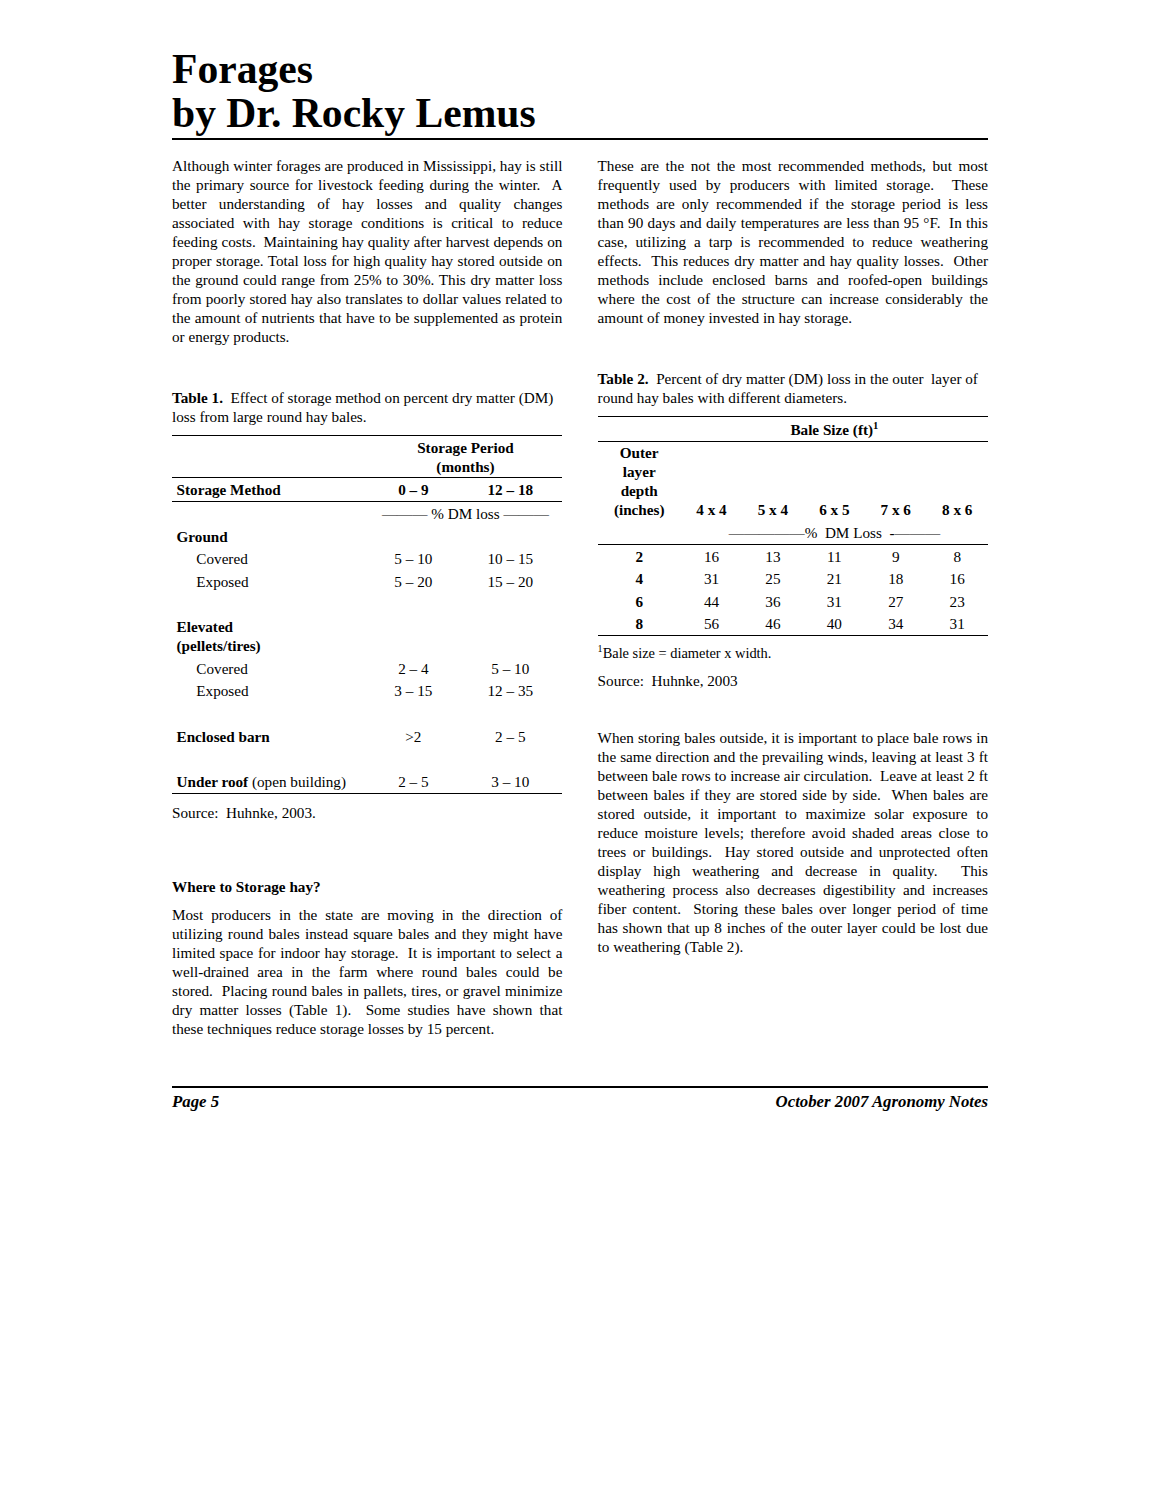Foragesby Dr. Rocky Lemus
Although winter forages are produced in Mississippi, hay is still the primary source for livestock feeding during the winter. A better understanding of hay losses and quality changes associated with hay storage conditions is critical to reduce feeding costs. Maintaining hay quality after harvest depends on proper storage. Total loss for high quality hay stored outside on the ground could range from 25% to 30%. This dry matter loss from poorly stored hay also translates to dollar values related to the amount of nutrients that have to be supplemented as protein or energy products.
Table 1. Effect of storage method on percent dry matter (DM) loss from large round hay bales.
| | Storage Period (months) |
| Storage Method | 0 – 9 | 12 – 18 |
| | ——— % DM loss ——— |
| Ground | | |
| Covered | 5 – 10 | 10 – 15 |
| Exposed | 5 – 20 | 15 – 20 |
| Elevated (pellets/tires) | | |
| Covered | 2 – 4 | 5 – 10 |
| Exposed | 3 – 15 | 12 – 35 |
| Enclosed barn | >2 | 2 – 5 |
| Under roof (open building) | 2 – 5 | 3 – 10 |
Source: Huhnke, 2003.
Where to Storage hay?
Most producers in the state are moving in the direction of utilizing round bales instead square bales and they might have limited space for indoor hay storage. It is important to select a well-drained area in the farm where round bales could be stored. Placing round bales in pallets, tires, or gravel minimize dry matter losses (Table 1). Some studies have shown that these techniques reduce storage losses by 15 percent.
These are the not the most recommended methods, but most frequently used by producers with limited storage. These methods are only recommended if the storage period is less than 90 days and daily temperatures are less than 95 °F. In this case, utilizing a tarp is recommended to reduce weathering effects. This reduces dry matter and hay quality losses. Other methods include enclosed barns and roofed-open buildings where the cost of the structure can increase considerably the amount of money invested in hay storage.
Table 2. Percent of dry matter (DM) loss in the outer layer of round hay bales with different diameters.
| | Bale Size (ft) 1 |
| Outer layer depth (inches) | 4 x 4 | 5 x 4 | 6 x 5 | 7 x 6 | 8 x 6 |
| | —————% DM Loss -——— |
| 2 | 16 | 13 | 11 | 9 | 8 |
| 4 | 31 | 25 | 21 | 18 | 16 |
| 6 | 44 | 36 | 31 | 27 | 23 |
| 8 | 56 | 46 | 40 | 34 | 31 |
1Bale size = diameter x width.
Source: Huhnke, 2003
When storing bales outside, it is important to place bale rows in the same direction and the prevailing winds, leaving at least 3 ft between bale rows to increase air circulation. Leave at least 2 ft between bales if they are stored side by side. When bales are stored outside, it important to maximize solar exposure to reduce moisture levels; therefore avoid shaded areas close to trees or buildings. Hay stored outside and unprotected often display high weathering and decrease in quality. This weathering process also decreases digestibility and increases fiber content. Storing these bales over longer period of time has shown that up 8 inches of the outer layer could be lost due to weathering (Table 2).
Page 5 October 2007 Agronomy Notes